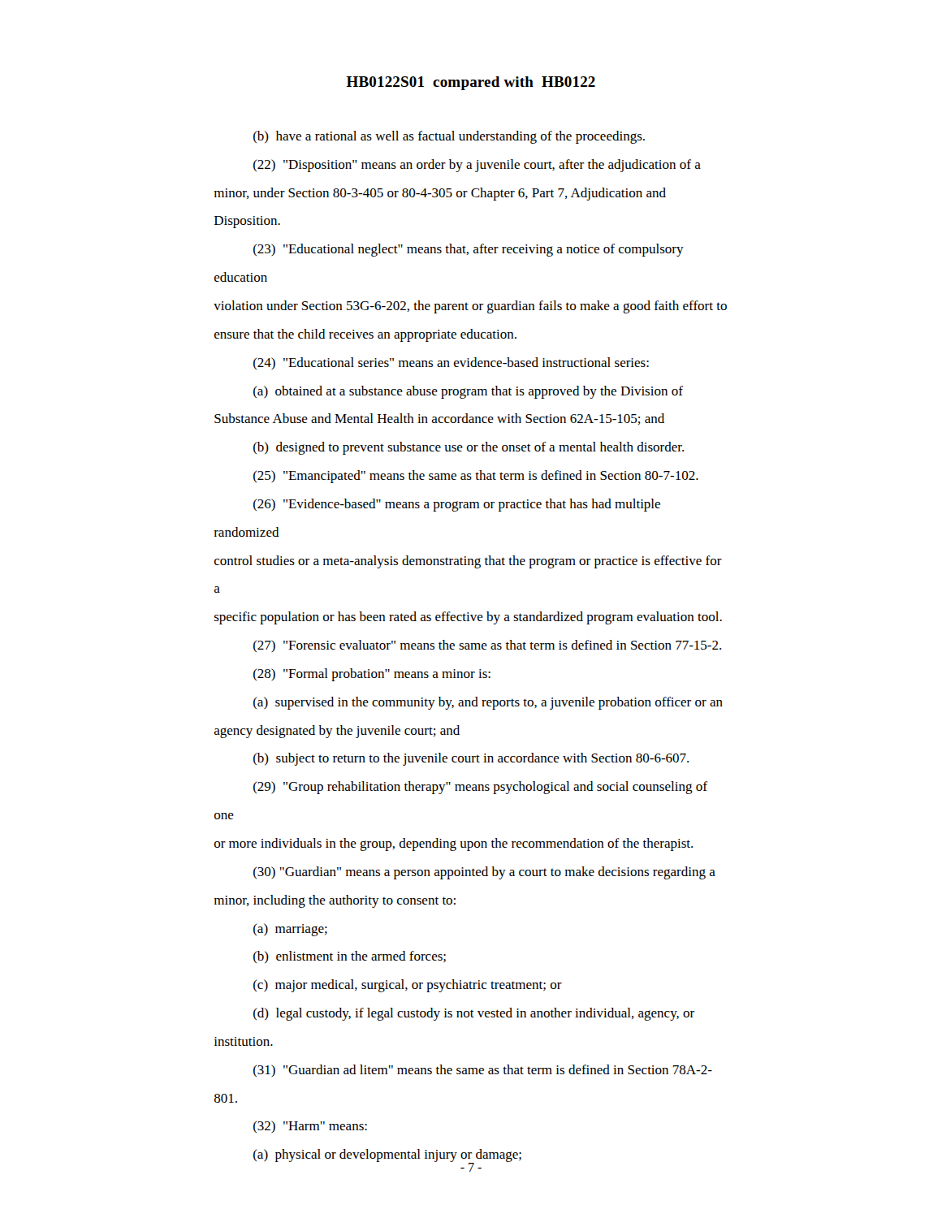HB0122S01 compared with HB0122
(b) have a rational as well as factual understanding of the proceedings.
(22) "Disposition" means an order by a juvenile court, after the adjudication of a
minor, under Section 80-3-405 or 80-4-305 or Chapter 6, Part 7, Adjudication and Disposition.
(23) "Educational neglect" means that, after receiving a notice of compulsory education
violation under Section 53G-6-202, the parent or guardian fails to make a good faith effort to
ensure that the child receives an appropriate education.
(24) "Educational series" means an evidence-based instructional series:
(a) obtained at a substance abuse program that is approved by the Division of
Substance Abuse and Mental Health in accordance with Section 62A-15-105; and
(b) designed to prevent substance use or the onset of a mental health disorder.
(25) "Emancipated" means the same as that term is defined in Section 80-7-102.
(26) "Evidence-based" means a program or practice that has had multiple randomized
control studies or a meta-analysis demonstrating that the program or practice is effective for a
specific population or has been rated as effective by a standardized program evaluation tool.
(27) "Forensic evaluator" means the same as that term is defined in Section 77-15-2.
(28) "Formal probation" means a minor is:
(a) supervised in the community by, and reports to, a juvenile probation officer or an
agency designated by the juvenile court; and
(b) subject to return to the juvenile court in accordance with Section 80-6-607.
(29) "Group rehabilitation therapy" means psychological and social counseling of one
or more individuals in the group, depending upon the recommendation of the therapist.
(30) "Guardian" means a person appointed by a court to make decisions regarding a
minor, including the authority to consent to:
(a) marriage;
(b) enlistment in the armed forces;
(c) major medical, surgical, or psychiatric treatment; or
(d) legal custody, if legal custody is not vested in another individual, agency, or
institution.
(31) "Guardian ad litem" means the same as that term is defined in Section 78A-2-801.
(32) "Harm" means:
(a) physical or developmental injury or damage;
- 7 -